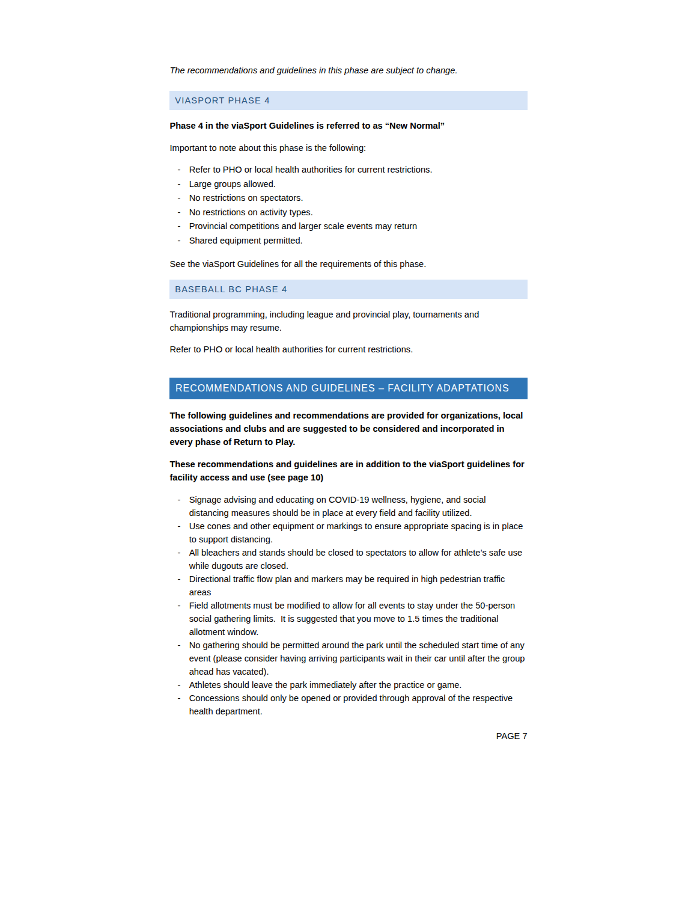The recommendations and guidelines in this phase are subject to change.
VIASPORT PHASE 4
Phase 4 in the viaSport Guidelines is referred to as “New Normal”
Important to note about this phase is the following:
Refer to PHO or local health authorities for current restrictions.
Large groups allowed.
No restrictions on spectators.
No restrictions on activity types.
Provincial competitions and larger scale events may return
Shared equipment permitted.
See the viaSport Guidelines for all the requirements of this phase.
BASEBALL BC PHASE 4
Traditional programming, including league and provincial play, tournaments and championships may resume.
Refer to PHO or local health authorities for current restrictions.
RECOMMENDATIONS AND GUIDELINES – FACILITY ADAPTATIONS
The following guidelines and recommendations are provided for organizations, local associations and clubs and are suggested to be considered and incorporated in every phase of Return to Play.
These recommendations and guidelines are in addition to the viaSport guidelines for facility access and use (see page 10)
Signage advising and educating on COVID-19 wellness, hygiene, and social distancing measures should be in place at every field and facility utilized.
Use cones and other equipment or markings to ensure appropriate spacing is in place to support distancing.
All bleachers and stands should be closed to spectators to allow for athlete’s safe use while dugouts are closed.
Directional traffic flow plan and markers may be required in high pedestrian traffic areas
Field allotments must be modified to allow for all events to stay under the 50-person social gathering limits. It is suggested that you move to 1.5 times the traditional allotment window.
No gathering should be permitted around the park until the scheduled start time of any event (please consider having arriving participants wait in their car until after the group ahead has vacated).
Athletes should leave the park immediately after the practice or game.
Concessions should only be opened or provided through approval of the respective health department.
PAGE 7